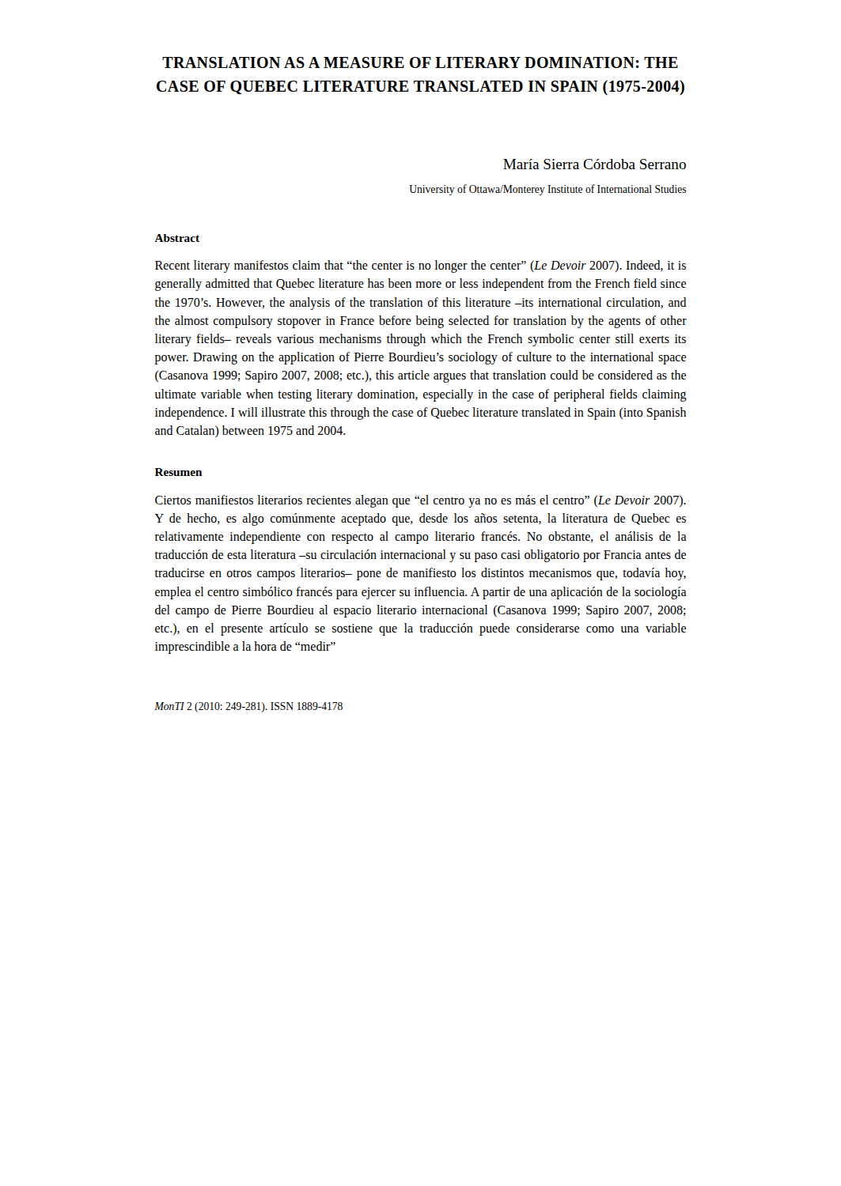Translation as a Measure of Literary Domination: The Case of Quebec Literature Translated in Spain (1975-2004)
María Sierra Córdoba Serrano
University of Ottawa/Monterey Institute of International Studies
Abstract
Recent literary manifestos claim that “the center is no longer the center” (Le Devoir 2007). Indeed, it is generally admitted that Quebec literature has been more or less independent from the French field since the 1970’s. However, the analysis of the translation of this literature –its international circulation, and the almost compulsory stopover in France before being selected for translation by the agents of other literary fields– reveals various mechanisms through which the French symbolic center still exerts its power. Drawing on the application of Pierre Bourdieu’s sociology of culture to the international space (Casanova 1999; Sapiro 2007, 2008; etc.), this article argues that translation could be considered as the ultimate variable when testing literary domination, especially in the case of peripheral fields claiming independence. I will illustrate this through the case of Quebec literature translated in Spain (into Spanish and Catalan) between 1975 and 2004.
Resumen
Ciertos manifiestos literarios recientes alegan que “el centro ya no es más el centro” (Le Devoir 2007). Y de hecho, es algo comúnmente aceptado que, desde los años setenta, la literatura de Quebec es relativamente independiente con respecto al campo literario francés. No obstante, el análisis de la traducción de esta literatura –su circulación internacional y su paso casi obligatorio por Francia antes de traducirse en otros campos literarios– pone de manifiesto los distintos mecanismos que, todavía hoy, emplea el centro simbólico francés para ejercer su influencia. A partir de una aplicación de la sociología del campo de Pierre Bourdieu al espacio literario internacional (Casanova 1999; Sapiro 2007, 2008; etc.), en el presente artículo se sostiene que la traducción puede considerarse como una variable imprescindible a la hora de “medir”
MonTI 2 (2010: 249-281). ISSN 1889-4178